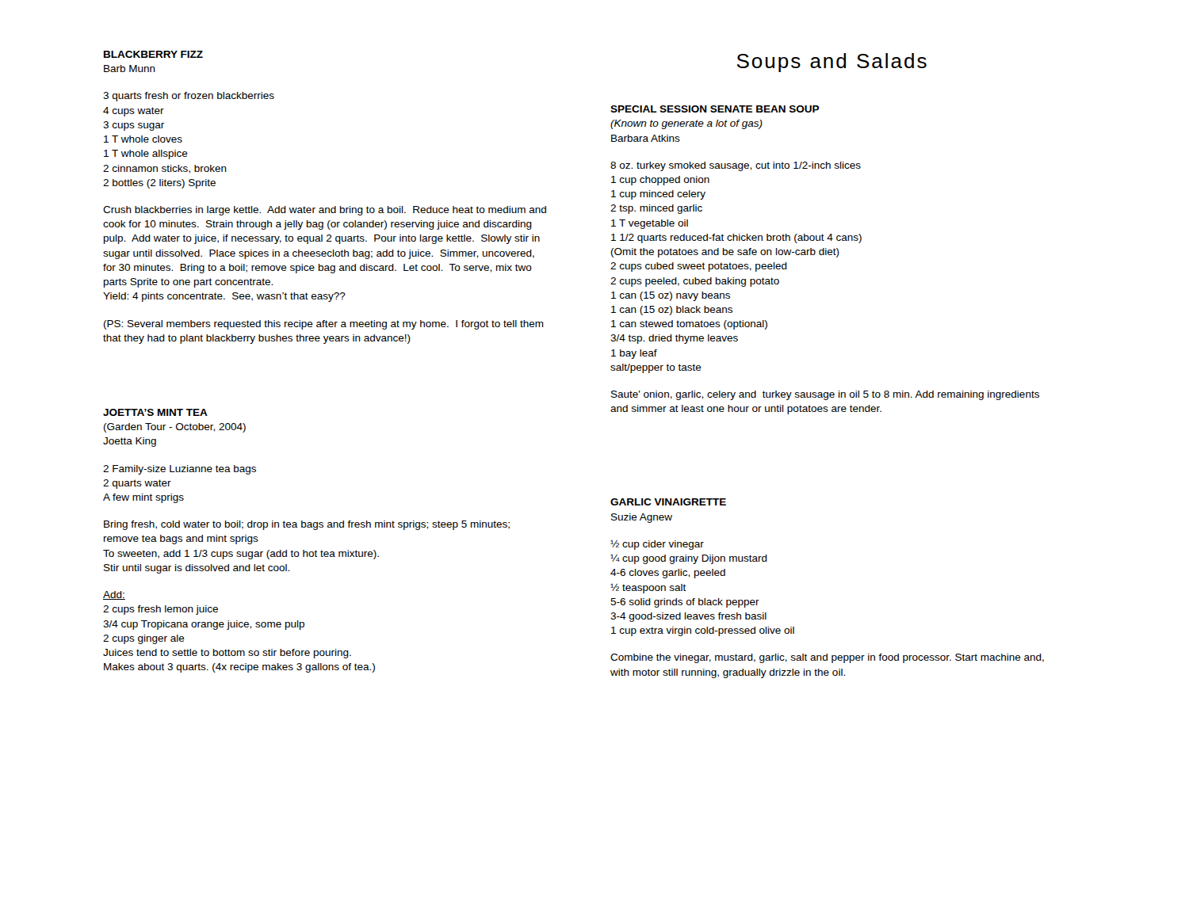Blackberry Fizz
Barb Munn
3 quarts fresh or frozen blackberries
4 cups water
3 cups sugar
1 T whole cloves
1 T whole allspice
2 cinnamon sticks, broken
2 bottles (2 liters) Sprite
Crush blackberries in large kettle. Add water and bring to a boil. Reduce heat to medium and cook for 10 minutes. Strain through a jelly bag (or colander) reserving juice and discarding pulp. Add water to juice, if necessary, to equal 2 quarts. Pour into large kettle. Slowly stir in sugar until dissolved. Place spices in a cheesecloth bag; add to juice. Simmer, uncovered, for 30 minutes. Bring to a boil; remove spice bag and discard. Let cool. To serve, mix two parts Sprite to one part concentrate.
Yield: 4 pints concentrate. See, wasn’t that easy??
(PS: Several members requested this recipe after a meeting at my home. I forgot to tell them that they had to plant blackberry bushes three years in advance!)
Joetta’s Mint Tea
(Garden Tour - October, 2004)
Joetta King
2 Family-size Luzianne tea bags
2 quarts water
A few mint sprigs
Bring fresh, cold water to boil; drop in tea bags and fresh mint sprigs; steep 5 minutes; remove tea bags and mint sprigs
To sweeten, add 1 1/3 cups sugar (add to hot tea mixture).
Stir until sugar is dissolved and let cool.
Add:
2 cups fresh lemon juice
3/4 cup Tropicana orange juice, some pulp
2 cups ginger ale
Juices tend to settle to bottom so stir before pouring.
Makes about 3 quarts. (4x recipe makes 3 gallons of tea.)
Soups and Salads
Special Session Senate Bean Soup
(Known to generate a lot of gas)
Barbara Atkins
8 oz. turkey smoked sausage, cut into 1/2-inch slices
1 cup chopped onion
1 cup minced celery
2 tsp. minced garlic
1 T vegetable oil
1 1/2 quarts reduced-fat chicken broth (about 4 cans)
(Omit the potatoes and be safe on low-carb diet)
2 cups cubed sweet potatoes, peeled
2 cups peeled, cubed baking potato
1 can (15 oz) navy beans
1 can (15 oz) black beans
1 can stewed tomatoes (optional)
3/4 tsp. dried thyme leaves
1 bay leaf
salt/pepper to taste
Saute' onion, garlic, celery and turkey sausage in oil 5 to 8 min. Add remaining ingredients and simmer at least one hour or until potatoes are tender.
Garlic Vinaigrette
Suzie Agnew
½ cup cider vinegar
¼ cup good grainy Dijon mustard
4-6 cloves garlic, peeled
½ teaspoon salt
5-6 solid grinds of black pepper
3-4 good-sized leaves fresh basil
1 cup extra virgin cold-pressed olive oil
Combine the vinegar, mustard, garlic, salt and pepper in food processor. Start machine and, with motor still running, gradually drizzle in the oil.